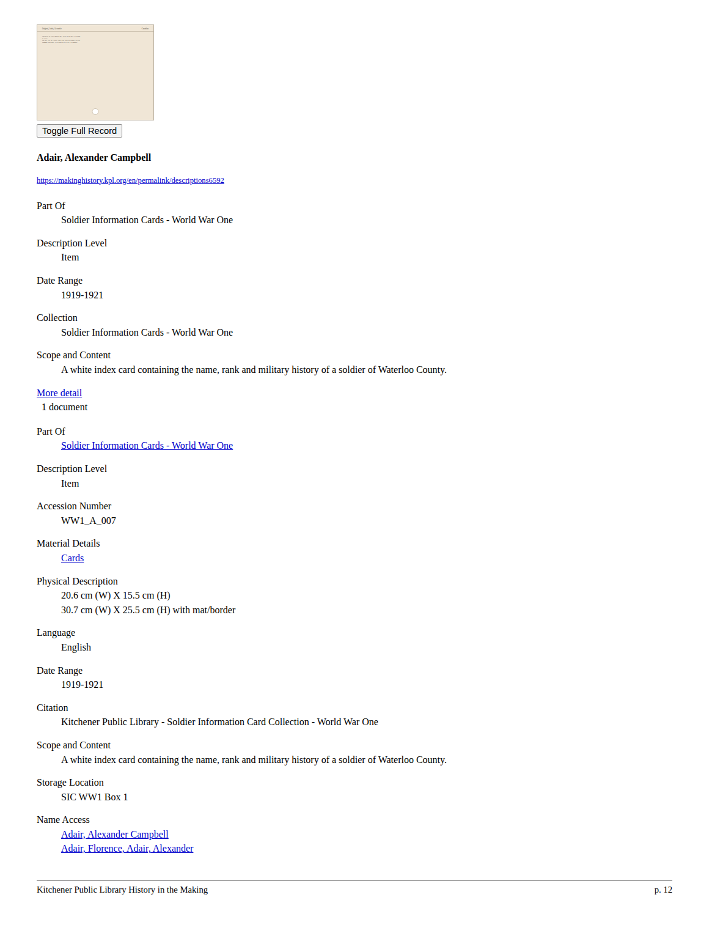Original, Adair, Alexander Canadian
Enlisted at Galt March 26, 1916 with the 111th Bn
at Galt.
On the list in France and was taken prisoner in the
Somme advance. Is reported a P.o.W. Germany.
Toggle Full Record
Adair, Alexander Campbell
https://makinghistory.kpl.org/en/permalink/descriptions6592
Part Of
Soldier Information Cards - World War One
Description Level
Item
Date Range
1919-1921
Collection
Soldier Information Cards - World War One
Scope and Content
A white index card containing the name, rank and military history of a soldier of Waterloo County.
More detail
1 document
Part Of
Soldier Information Cards - World War One
Description Level
Item
Accession Number
WW1_A_007
Material Details
Cards
Physical Description
20.6 cm (W) X 15.5 cm (H)
30.7 cm (W) X 25.5 cm (H) with mat/border
Language
English
Date Range
1919-1921
Citation
Kitchener Public Library - Soldier Information Card Collection - World War One
Scope and Content
A white index card containing the name, rank and military history of a soldier of Waterloo County.
Storage Location
SIC WW1 Box 1
Name Access
Adair, Alexander Campbell
Adair, Florence, Adair, Alexander
Kitchener Public Library History in the Making p. 12